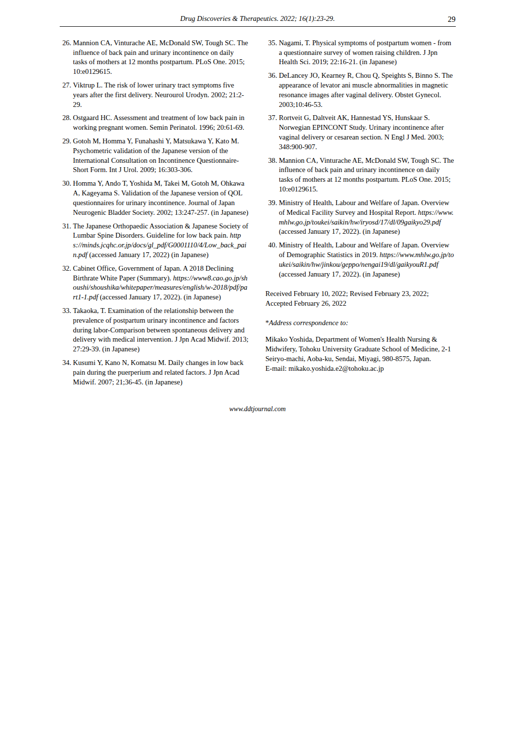29 Drug Discoveries & Therapeutics. 2022; 16(1):23-29.
Mannion CA, Vinturache AE, McDonald SW, Tough SC. The influence of back pain and urinary incontinence on daily tasks of mothers at 12 months postpartum. PLoS One. 2015; 10:e0129615.
Viktrup L. The risk of lower urinary tract symptoms five years after the first delivery. Neurourol Urodyn. 2002; 21:2-29.
Ostgaard HC. Assessment and treatment of low back pain in working pregnant women. Semin Perinatol. 1996; 20:61-69.
Gotoh M, Homma Y, Funahashi Y, Matsukawa Y, Kato M. Psychometric validation of the Japanese version of the International Consultation on Incontinence Questionnaire-Short Form. Int J Urol. 2009; 16:303-306.
Homma Y, Ando T, Yoshida M, Takei M, Gotoh M, Ohkawa A, Kageyama S. Validation of the Japanese version of QOL questionnaires for urinary incontinence. Journal of Japan Neurogenic Bladder Society. 2002; 13:247-257. (in Japanese)
The Japanese Orthopaedic Association & Japanese Society of Lumbar Spine Disorders. Guideline for low back pain. https://minds.jcqhc.or.jp/docs/gl_pdf/G0001110/4/Low_back_pain.pdf (accessed January 17, 2022) (in Japanese)
Cabinet Office, Government of Japan. A 2018 Declining Birthrate White Paper (Summary). https://www8.cao.go.jp/shoushi/shoushika/whitepaper/measures/english/w-2018/pdf/part1-1.pdf (accessed January 17, 2022). (in Japanese)
Takaoka, T. Examination of the relationship between the prevalence of postpartum urinary incontinence and factors during labor-Comparison between spontaneous delivery and delivery with medical intervention. J Jpn Acad Midwif. 2013; 27:29-39. (in Japanese)
Kusumi Y, Kano N, Komatsu M. Daily changes in low back pain during the puerperium and related factors. J Jpn Acad Midwif. 2007; 21;36-45. (in Japanese)
Nagami, T. Physical symptoms of postpartum women - from a questionnaire survey of women raising children. J Jpn Health Sci. 2019; 22:16-21. (in Japanese)
DeLancey JO, Kearney R, Chou Q, Speights S, Binno S. The appearance of levator ani muscle abnormalities in magnetic resonance images after vaginal delivery. Obstet Gynecol. 2003;10:46-53.
Rortveit G, Daltveit AK, Hannestad YS, Hunskaar S. Norwegian EPINCONT Study. Urinary incontinence after vaginal delivery or cesarean section. N Engl J Med. 2003; 348:900-907.
Mannion CA, Vinturache AE, McDonald SW, Tough SC. The influence of back pain and urinary incontinence on daily tasks of mothers at 12 months postpartum. PLoS One. 2015; 10:e0129615.
Ministry of Health, Labour and Welfare of Japan. Overview of Medical Facility Survey and Hospital Report. https://www.mhlw.go.jp/toukei/saikin/hw/iryosd/17/dl/09gaikyo29.pdf (accessed January 17, 2022). (in Japanese)
Ministry of Health, Labour and Welfare of Japan. Overview of Demographic Statistics in 2019. https://www.mhlw.go.jp/toukei/saikin/hw/jinkou/geppo/nengai19/dl/gaikyouR1.pdf (accessed January 17, 2022). (in Japanese)
Received February 10, 2022; Revised February 23, 2022; Accepted February 26, 2022
*Address correspondence to:
Mikako Yoshida, Department of Women's Health Nursing & Midwifery, Tohoku University Graduate School of Medicine, 2-1 Seiryo-machi, Aoba-ku, Sendai, Miyagi, 980-8575, Japan.
E-mail: mikako.yoshida.e2@tohoku.ac.jp
www.ddtjournal.com